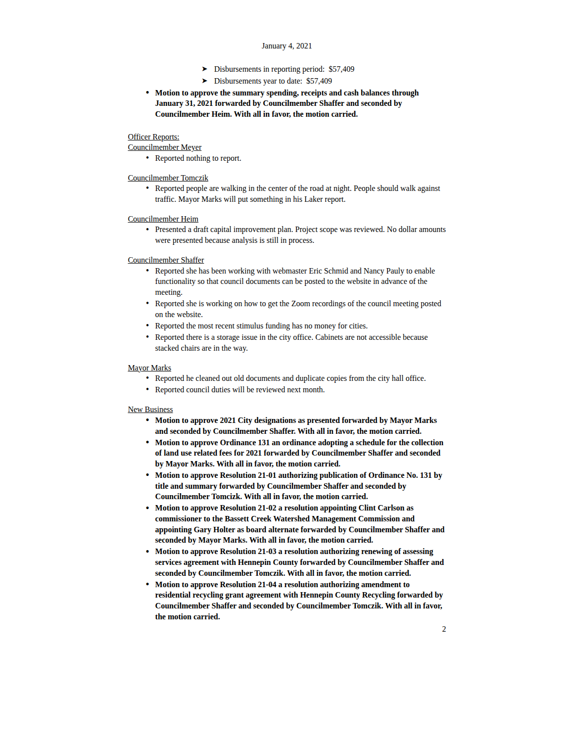January 4, 2021
Disbursements in reporting period: $57,409
Disbursements year to date: $57,409
Motion to approve the summary spending, receipts and cash balances through January 31, 2021 forwarded by Councilmember Shaffer and seconded by Councilmember Heim. With all in favor, the motion carried.
Officer Reports:
Councilmember Meyer
Reported nothing to report.
Councilmember Tomczik
Reported people are walking in the center of the road at night. People should walk against traffic. Mayor Marks will put something in his Laker report.
Councilmember Heim
Presented a draft capital improvement plan. Project scope was reviewed. No dollar amounts were presented because analysis is still in process.
Councilmember Shaffer
Reported she has been working with webmaster Eric Schmid and Nancy Pauly to enable functionality so that council documents can be posted to the website in advance of the meeting.
Reported she is working on how to get the Zoom recordings of the council meeting posted on the website.
Reported the most recent stimulus funding has no money for cities.
Reported there is a storage issue in the city office. Cabinets are not accessible because stacked chairs are in the way.
Mayor Marks
Reported he cleaned out old documents and duplicate copies from the city hall office.
Reported council duties will be reviewed next month.
New Business
Motion to approve 2021 City designations as presented forwarded by Mayor Marks and seconded by Councilmember Shaffer. With all in favor, the motion carried.
Motion to approve Ordinance 131 an ordinance adopting a schedule for the collection of land use related fees for 2021 forwarded by Councilmember Shaffer and seconded by Mayor Marks. With all in favor, the motion carried.
Motion to approve Resolution 21-01 authorizing publication of Ordinance No. 131 by title and summary forwarded by Councilmember Shaffer and seconded by Councilmember Tomcizk. With all in favor, the motion carried.
Motion to approve Resolution 21-02 a resolution appointing Clint Carlson as commissioner to the Bassett Creek Watershed Management Commission and appointing Gary Holter as board alternate forwarded by Councilmember Shaffer and seconded by Mayor Marks. With all in favor, the motion carried.
Motion to approve Resolution 21-03 a resolution authorizing renewing of assessing services agreement with Hennepin County forwarded by Councilmember Shaffer and seconded by Councilmember Tomczik. With all in favor, the motion carried.
Motion to approve Resolution 21-04 a resolution authorizing amendment to residential recycling grant agreement with Hennepin County Recycling forwarded by Councilmember Shaffer and seconded by Councilmember Tomczik. With all in favor, the motion carried.
2